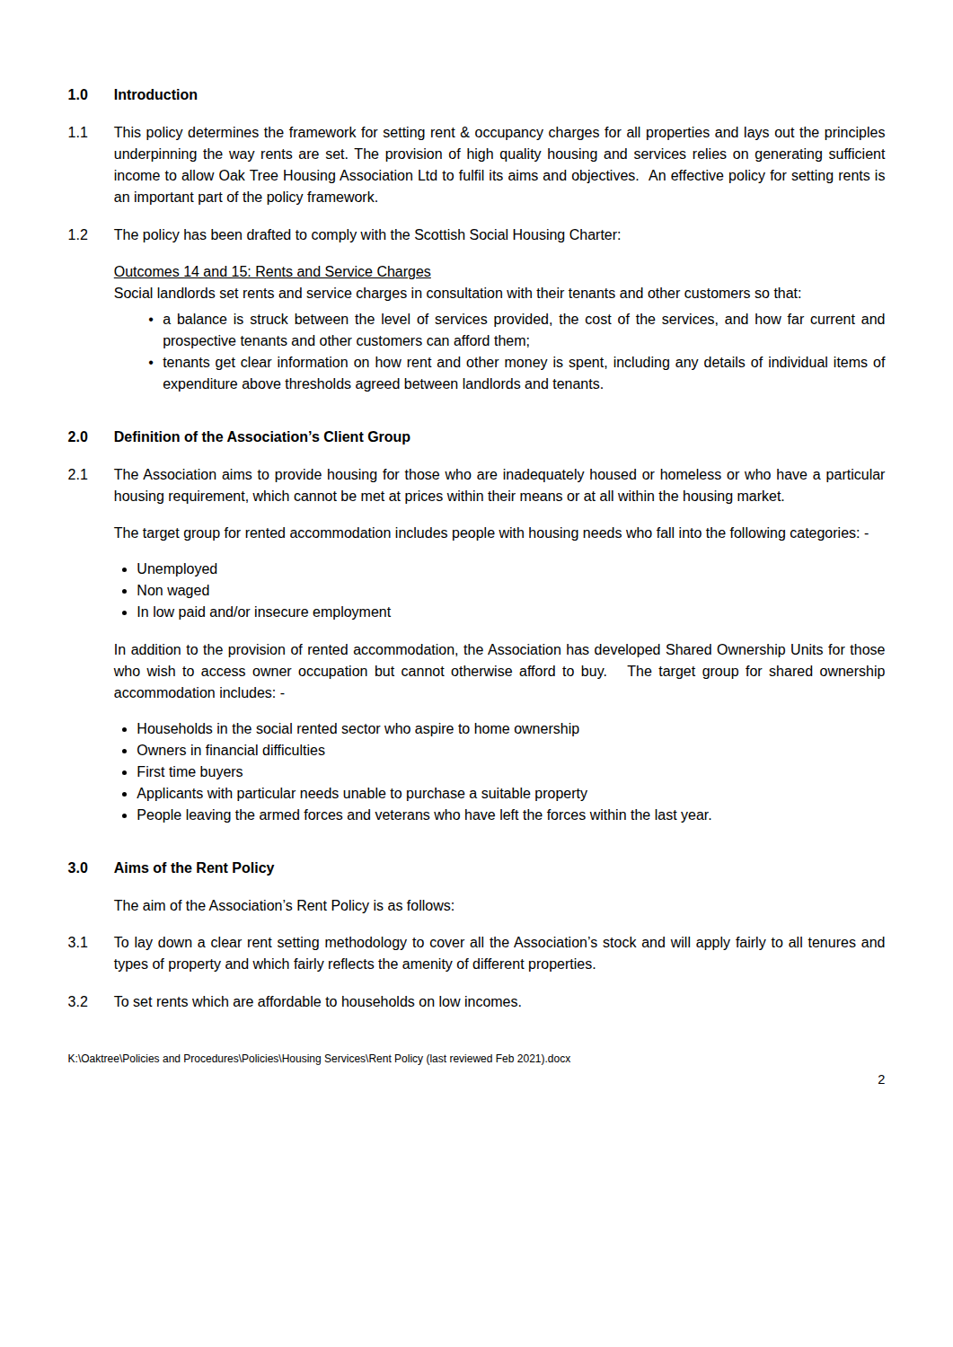1.0
Introduction
1.1
This policy determines the framework for setting rent & occupancy charges for all properties and lays out the principles underpinning the way rents are set. The provision of high quality housing and services relies on generating sufficient income to allow Oak Tree Housing Association Ltd to fulfil its aims and objectives. An effective policy for setting rents is an important part of the policy framework.
1.2
The policy has been drafted to comply with the Scottish Social Housing Charter:
Outcomes 14 and 15: Rents and Service Charges
Social landlords set rents and service charges in consultation with their tenants and other customers so that:
a balance is struck between the level of services provided, the cost of the services, and how far current and prospective tenants and other customers can afford them;
tenants get clear information on how rent and other money is spent, including any details of individual items of expenditure above thresholds agreed between landlords and tenants.
2.0
Definition of the Association’s Client Group
2.1
The Association aims to provide housing for those who are inadequately housed or homeless or who have a particular housing requirement, which cannot be met at prices within their means or at all within the housing market.
The target group for rented accommodation includes people with housing needs who fall into the following categories: -
Unemployed
Non waged
In low paid and/or insecure employment
In addition to the provision of rented accommodation, the Association has developed Shared Ownership Units for those who wish to access owner occupation but cannot otherwise afford to buy. The target group for shared ownership accommodation includes: -
Households in the social rented sector who aspire to home ownership
Owners in financial difficulties
First time buyers
Applicants with particular needs unable to purchase a suitable property
People leaving the armed forces and veterans who have left the forces within the last year.
3.0
Aims of the Rent Policy
The aim of the Association’s Rent Policy is as follows:
3.1
To lay down a clear rent setting methodology to cover all the Association’s stock and will apply fairly to all tenures and types of property and which fairly reflects the amenity of different properties.
3.2
To set rents which are affordable to households on low incomes.
K:\Oaktree\Policies and Procedures\Policies\Housing Services\Rent Policy (last reviewed Feb 2021).docx
2